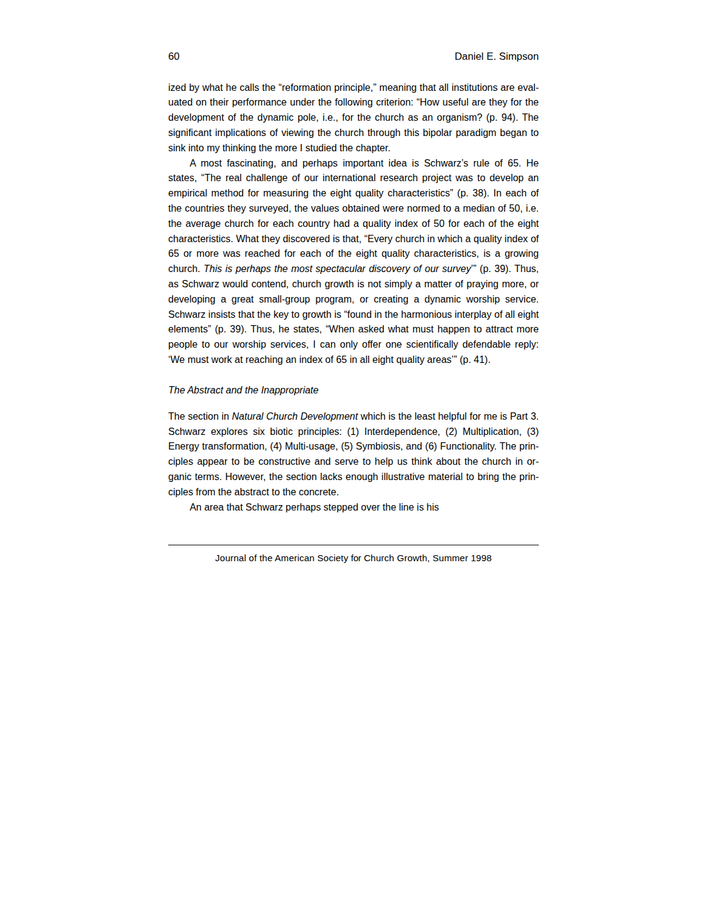60 Daniel E. Simpson
ized by what he calls the “reformation principle,” meaning that all institutions are evaluated on their performance under the following criterion: “How useful are they for the development of the dynamic pole, i.e., for the church as an organism? (p. 94). The significant implications of viewing the church through this bipolar paradigm began to sink into my thinking the more I studied the chapter.
A most fascinating, and perhaps important idea is Schwarz’s rule of 65. He states, “The real challenge of our international research project was to develop an empirical method for measuring the eight quality characteristics” (p. 38). In each of the countries they surveyed, the values obtained were normed to a median of 50, i.e. the average church for each country had a quality index of 50 for each of the eight characteristics. What they discovered is that, “Every church in which a quality index of 65 or more was reached for each of the eight quality characteristics, is a growing church. This is perhaps the most spectacular discovery of our survey’” (p. 39). Thus, as Schwarz would contend, church growth is not simply a matter of praying more, or developing a great small-group program, or creating a dynamic worship service. Schwarz insists that the key to growth is “found in the harmonious interplay of all eight elements” (p. 39). Thus, he states, “When asked what must happen to attract more people to our worship services, I can only offer one scientifically defendable reply: ‘We must work at reaching an index of 65 in all eight quality areas’” (p. 41).
The Abstract and the Inappropriate
The section in Natural Church Development which is the least helpful for me is Part 3. Schwarz explores six biotic principles: (1) Interdependence, (2) Multiplication, (3) Energy transformation, (4) Multi-usage, (5) Symbiosis, and (6) Functionality. The principles appear to be constructive and serve to help us think about the church in organic terms. However, the section lacks enough illustrative material to bring the principles from the abstract to the concrete.
An area that Schwarz perhaps stepped over the line is his
Journal of the American Society for Church Growth, Summer 1998